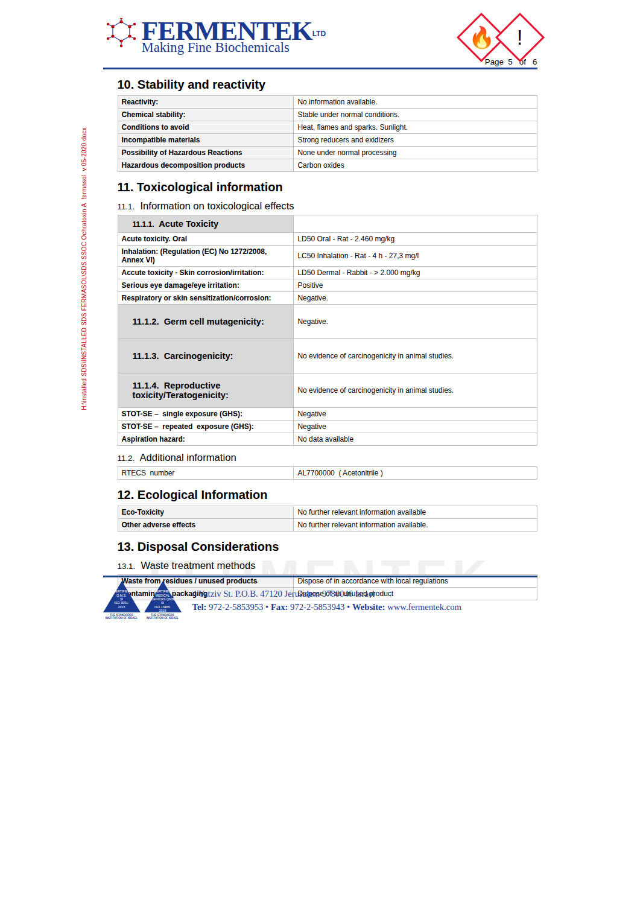H:\installed SDS\INSTALLED SDS FERMASOL\SDS SSOC Ochratoxin A fermasol v 05-2020.docx
FERMENTEK LTD Making Fine Biochemicals
🔥
!
Page 5 of 6
10. Stability and reactivity
| Reactivity: | No information available. |
| Chemical stability: | Stable under normal conditions. |
| Conditions to avoid | Heat, flames and sparks. Sunlight. |
| Incompatible materials | Strong reducers and exidizers |
| Possibility of Hazardous Reactions | None under normal processing |
| Hazardous decomposition products | Carbon oxides |
11. Toxicological information
11.1. Information on toxicological effects
| 11.1.1. Acute Toxicity | |
| Acute toxicity. Oral | LD50 Oral - Rat - 2.460 mg/kg |
| Inhalation: (Regulation (EC) No 1272/2008, Annex VI) | LC50 Inhalation - Rat - 4 h - 27,3 mg/l |
| Accute toxicity - Skin corrosion/irritation: | LD50 Dermal - Rabbit - > 2.000 mg/kg |
| Serious eye damage/eye irritation: | Positive |
| Respiratory or skin sensitization/corrosion: | Negative. |
| 11.1.2. Germ cell mutagenicity: | Negative. |
| 11.1.3. Carcinogenicity: | No evidence of carcinogenicity in animal studies. |
| 11.1.4. Reproductive toxicity/Teratogenicity: | No evidence of carcinogenicity in animal studies. |
| STOT-SE – single exposure (GHS): | Negative |
| STOT-SE – repeated exposure (GHS): | Negative |
| Aspiration hazard: | No data available |
11.2. Additional information
| RTECS number | AL7700000 ( Acetonitrile ) |
12. Ecological Information
| Eco-Toxicity | No further relevant information available |
| Other adverse effects | No further relevant information available. |
13. Disposal Considerations
13.1. Waste treatment methods
| Waste from residues / unused products | Dispose of in accordance with local regulations |
| Contaminated packaging | Dispose of as unused product |
FERMENTEK
CERTIFIED Q.M.S.
SI
ISO 9001:
2015
THE STANDARDS INSTITUTION OF ISRAEL
CERTIFIED MEDICAL DEVICES QMS
SI
ISO 13485:
2016
THE STANDARDS INSTITUTION OF ISRAEL
4 Yatziv St. P.O.B. 47120 Jerusalem 9780046 Israel
Tel: 972-2-5853953 • Fax: 972-2-5853943 • Website: www.fermentek.com